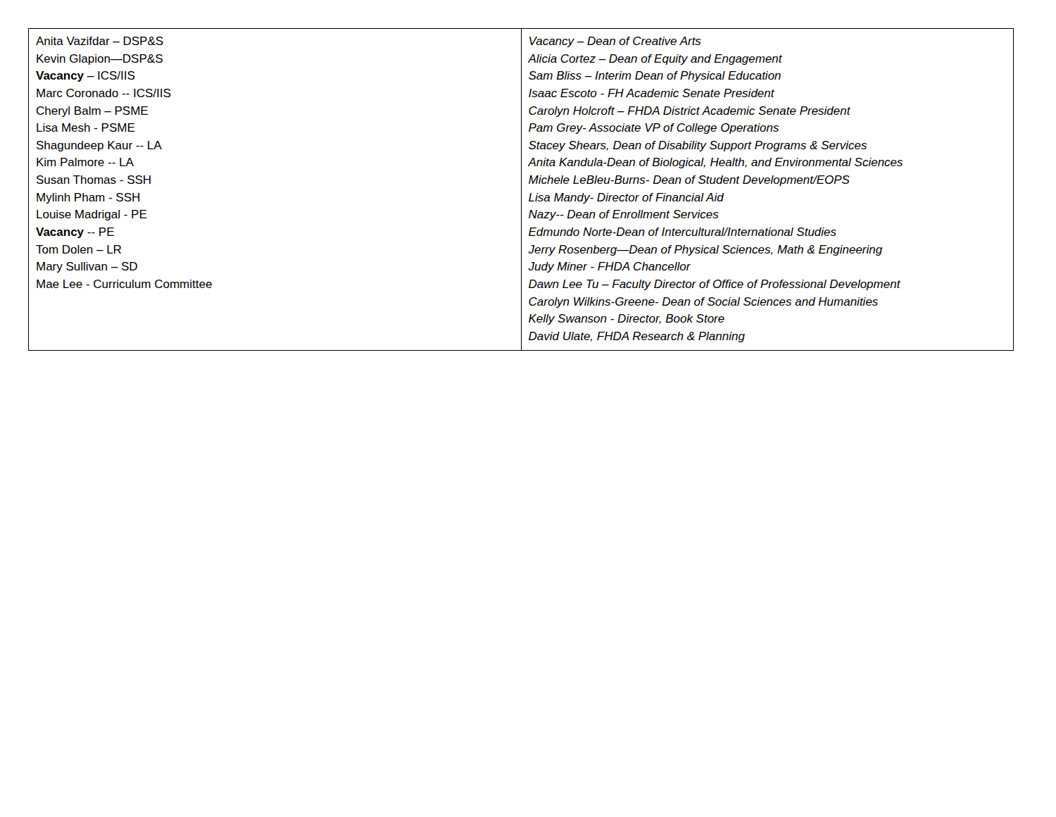| Anita Vazifdar – DSP&S Kevin Glapion—DSP&S Vacancy – ICS/IIS Marc Coronado -- ICS/IIS Cheryl Balm – PSME Lisa Mesh - PSME Shagundeep Kaur -- LA Kim Palmore -- LA Susan Thomas - SSH Mylinh Pham - SSH Louise Madrigal - PE Vacancy -- PE Tom Dolen – LR Mary Sullivan – SD Mae Lee - Curriculum Committee | Vacancy – Dean of Creative Arts Alicia Cortez – Dean of Equity and Engagement Sam Bliss – Interim Dean of Physical Education Isaac Escoto - FH Academic Senate President Carolyn Holcroft – FHDA District Academic Senate President Pam Grey- Associate VP of College Operations Stacey Shears, Dean of Disability Support Programs & Services Anita Kandula-Dean of Biological, Health, and Environmental Sciences Michele LeBleu-Burns- Dean of Student Development/EOPS Lisa Mandy- Director of Financial Aid Nazy-- Dean of Enrollment Services Edmundo Norte-Dean of Intercultural/International Studies Jerry Rosenberg—Dean of Physical Sciences, Math & Engineering Judy Miner - FHDA Chancellor Dawn Lee Tu – Faculty Director of Office of Professional Development Carolyn Wilkins-Greene- Dean of Social Sciences and Humanities Kelly Swanson - Director, Book Store David Ulate, FHDA Research & Planning |